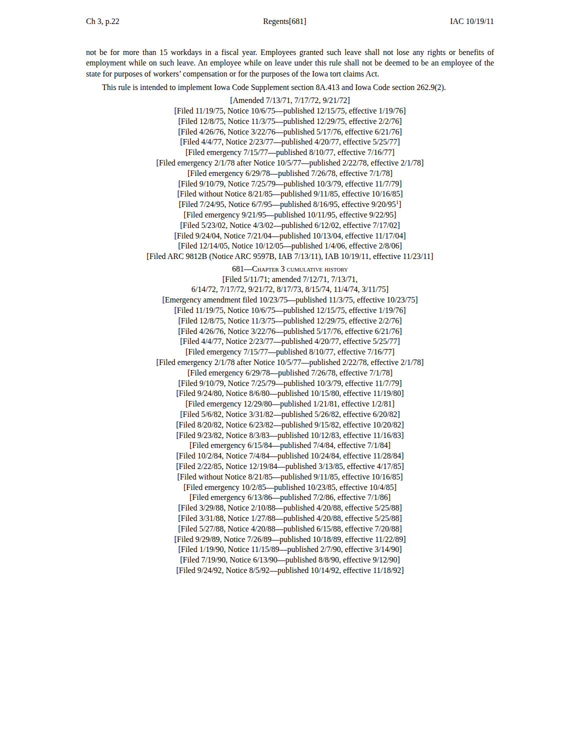Ch 3, p.22 Regents[681] IAC 10/19/11
not be for more than 15 workdays in a fiscal year. Employees granted such leave shall not lose any rights or benefits of employment while on such leave. An employee while on leave under this rule shall not be deemed to be an employee of the state for purposes of workers’ compensation or for the purposes of the Iowa tort claims Act.
This rule is intended to implement Iowa Code Supplement section 8A.413 and Iowa Code section 262.9(2).
[Amended 7/13/71, 7/17/72, 9/21/72]
[Filed 11/19/75, Notice 10/6/75—published 12/15/75, effective 1/19/76]
[Filed 12/8/75, Notice 11/3/75—published 12/29/75, effective 2/2/76]
[Filed 4/26/76, Notice 3/22/76—published 5/17/76, effective 6/21/76]
[Filed 4/4/77, Notice 2/23/77—published 4/20/77, effective 5/25/77]
[Filed emergency 7/15/77—published 8/10/77, effective 7/16/77]
[Filed emergency 2/1/78 after Notice 10/5/77—published 2/22/78, effective 2/1/78]
[Filed emergency 6/29/78—published 7/26/78, effective 7/1/78]
[Filed 9/10/79, Notice 7/25/79—published 10/3/79, effective 11/7/79]
[Filed without Notice 8/21/85—published 9/11/85, effective 10/16/85]
[Filed 7/24/95, Notice 6/7/95—published 8/16/95, effective 9/20/951]
[Filed emergency 9/21/95—published 10/11/95, effective 9/22/95]
[Filed 5/23/02, Notice 4/3/02—published 6/12/02, effective 7/17/02]
[Filed 9/24/04, Notice 7/21/04—published 10/13/04, effective 11/17/04]
[Filed 12/14/05, Notice 10/12/05—published 1/4/06, effective 2/8/06]
[Filed ARC 9812B (Notice ARC 9597B, IAB 7/13/11), IAB 10/19/11, effective 11/23/11]
681—Chapter 3 cumulative history
[Filed 5/11/71; amended 7/12/71, 7/13/71,
6/14/72, 7/17/72, 9/21/72, 8/17/73, 8/15/74, 11/4/74, 3/11/75]
[Emergency amendment filed 10/23/75—published 11/3/75, effective 10/23/75]
[Filed 11/19/75, Notice 10/6/75—published 12/15/75, effective 1/19/76]
[Filed 12/8/75, Notice 11/3/75—published 12/29/75, effective 2/2/76]
[Filed 4/26/76, Notice 3/22/76—published 5/17/76, effective 6/21/76]
[Filed 4/4/77, Notice 2/23/77—published 4/20/77, effective 5/25/77]
[Filed emergency 7/15/77—published 8/10/77, effective 7/16/77]
[Filed emergency 2/1/78 after Notice 10/5/77—published 2/22/78, effective 2/1/78]
[Filed emergency 6/29/78—published 7/26/78, effective 7/1/78]
[Filed 9/10/79, Notice 7/25/79—published 10/3/79, effective 11/7/79]
[Filed 9/24/80, Notice 8/6/80—published 10/15/80, effective 11/19/80]
[Filed emergency 12/29/80—published 1/21/81, effective 1/2/81]
[Filed 5/6/82, Notice 3/31/82—published 5/26/82, effective 6/20/82]
[Filed 8/20/82, Notice 6/23/82—published 9/15/82, effective 10/20/82]
[Filed 9/23/82, Notice 8/3/83—published 10/12/83, effective 11/16/83]
[Filed emergency 6/15/84—published 7/4/84, effective 7/1/84]
[Filed 10/2/84, Notice 7/4/84—published 10/24/84, effective 11/28/84]
[Filed 2/22/85, Notice 12/19/84—published 3/13/85, effective 4/17/85]
[Filed without Notice 8/21/85—published 9/11/85, effective 10/16/85]
[Filed emergency 10/2/85—published 10/23/85, effective 10/4/85]
[Filed emergency 6/13/86—published 7/2/86, effective 7/1/86]
[Filed 3/29/88, Notice 2/10/88—published 4/20/88, effective 5/25/88]
[Filed 3/31/88, Notice 1/27/88—published 4/20/88, effective 5/25/88]
[Filed 5/27/88, Notice 4/20/88—published 6/15/88, effective 7/20/88]
[Filed 9/29/89, Notice 7/26/89—published 10/18/89, effective 11/22/89]
[Filed 1/19/90, Notice 11/15/89—published 2/7/90, effective 3/14/90]
[Filed 7/19/90, Notice 6/13/90—published 8/8/90, effective 9/12/90]
[Filed 9/24/92, Notice 8/5/92—published 10/14/92, effective 11/18/92]